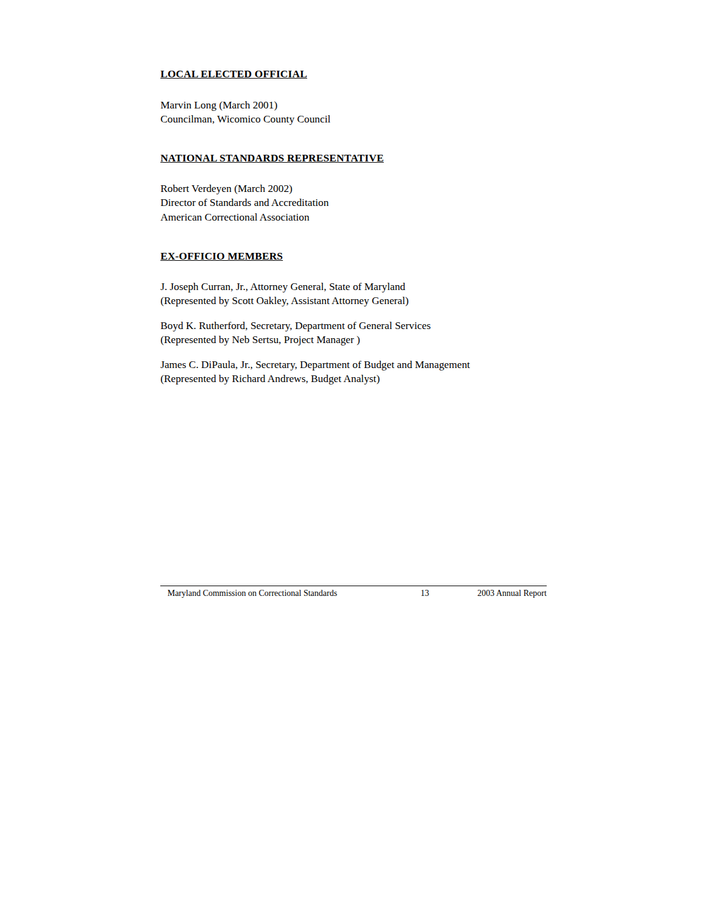LOCAL ELECTED OFFICIAL
Marvin Long (March 2001)
Councilman, Wicomico County Council
NATIONAL STANDARDS REPRESENTATIVE
Robert Verdeyen (March 2002)
Director of Standards and Accreditation
American Correctional Association
EX-OFFICIO MEMBERS
J. Joseph Curran, Jr., Attorney General, State of Maryland
(Represented by Scott Oakley, Assistant Attorney General)
Boyd K. Rutherford, Secretary, Department of General Services
(Represented by Neb Sertsu, Project Manager )
James C. DiPaula, Jr., Secretary, Department of Budget and Management
(Represented by Richard Andrews, Budget Analyst)
Maryland Commission on Correctional Standards 13 2003 Annual Report